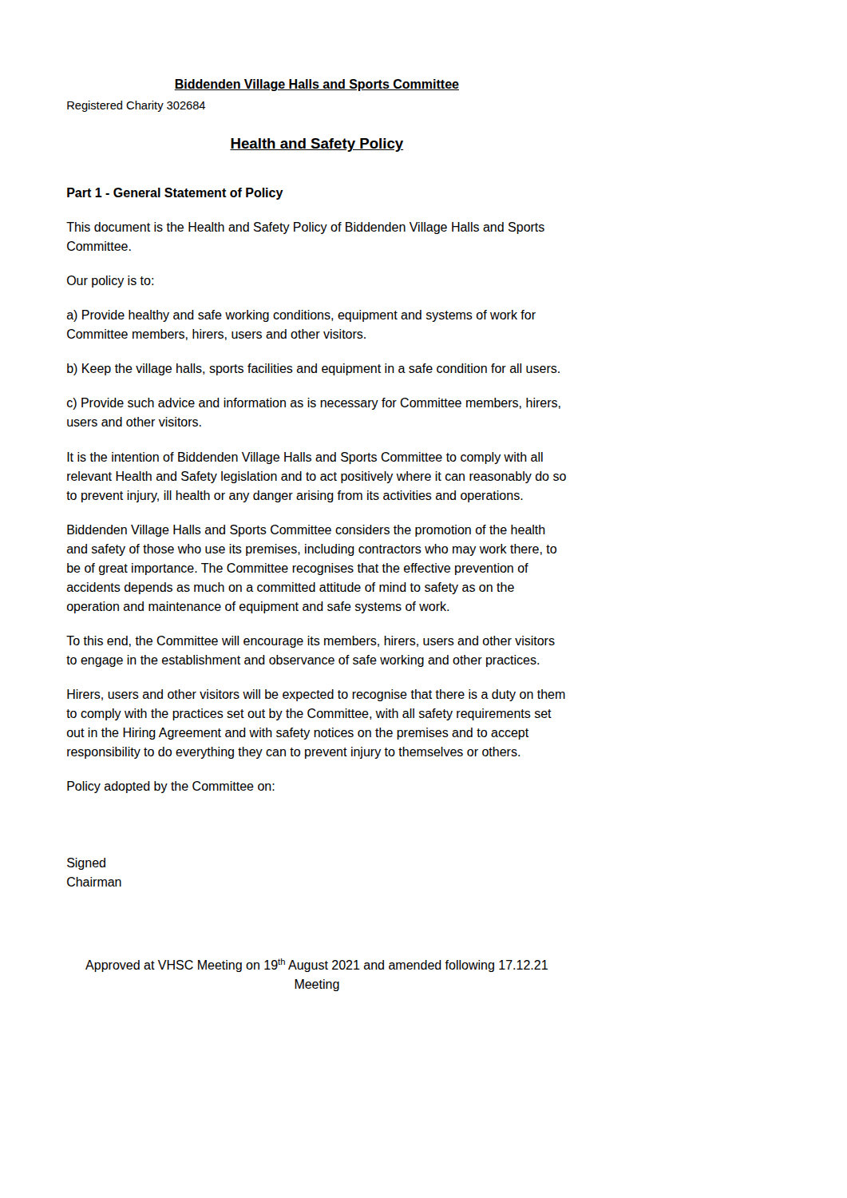Biddenden Village Halls and Sports Committee
Registered Charity 302684
Health and Safety Policy
Part 1 - General Statement of Policy
This document is the Health and Safety Policy of Biddenden Village Halls and Sports Committee.
Our policy is to:
a) Provide healthy and safe working conditions, equipment and systems of work for Committee members, hirers, users and other visitors.
b) Keep the village halls, sports facilities and equipment in a safe condition for all users.
c) Provide such advice and information as is necessary for Committee members, hirers, users and other visitors.
It is the intention of Biddenden Village Halls and Sports Committee to comply with all relevant Health and Safety legislation and to act positively where it can reasonably do so to prevent injury, ill health or any danger arising from its activities and operations.
Biddenden Village Halls and Sports Committee considers the promotion of the health and safety of those who use its premises, including contractors who may work there, to be of great importance. The Committee recognises that the effective prevention of accidents depends as much on a committed attitude of mind to safety as on the operation and maintenance of equipment and safe systems of work.
To this end, the Committee will encourage its members, hirers, users and other visitors to engage in the establishment and observance of safe working and other practices.
Hirers, users and other visitors will be expected to recognise that there is a duty on them to comply with the practices set out by the Committee, with all safety requirements set out in the Hiring Agreement and with safety notices on the premises and to accept responsibility to do everything they can to prevent injury to themselves or others.
Policy adopted by the Committee on:
Signed
Chairman
Approved at VHSC Meeting on 19th August 2021 and amended following 17.12.21 Meeting